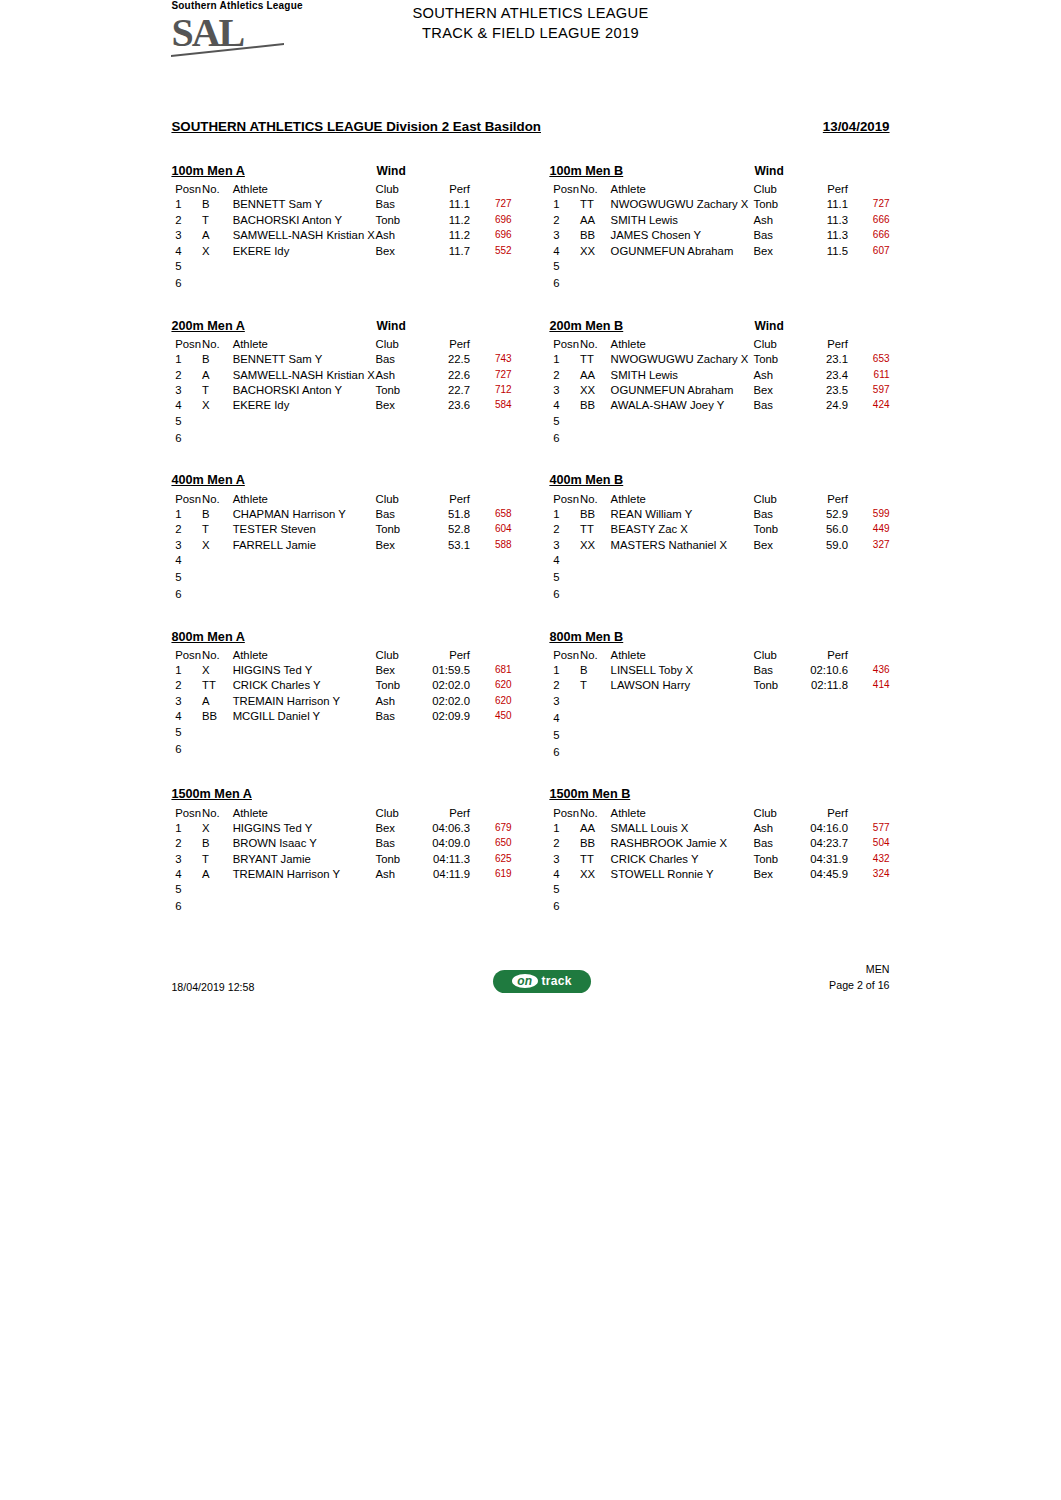Southern Athletics League
SAL
SOUTHERN ATHLETICS LEAGUE
TRACK & FIELD LEAGUE 2019
SOUTHERN ATHLETICS LEAGUE Division 2 East Basildon 13/04/2019
100m Men A
Wind
| Posn | No. | Athlete | Club | Perf | |
| --- | --- | --- | --- | --- | --- |
| 1 | B | BENNETT Sam Y | Bas | 11.1 | 727 |
| 2 | T | BACHORSKI Anton Y | Tonb | 11.2 | 696 |
| 3 | A | SAMWELL-NASH Kristian X | Ash | 11.2 | 696 |
| 4 | X | EKERE Idy | Bex | 11.7 | 552 |
| 5 | | | | | |
| 6 | | | | | |
100m Men B
Wind
| Posn | No. | Athlete | Club | Perf | |
| --- | --- | --- | --- | --- | --- |
| 1 | TT | NWOGWUGWU Zachary X | Tonb | 11.1 | 727 |
| 2 | AA | SMITH Lewis | Ash | 11.3 | 666 |
| 3 | BB | JAMES Chosen Y | Bas | 11.3 | 666 |
| 4 | XX | OGUNMEFUN Abraham | Bex | 11.5 | 607 |
| 5 | | | | | |
| 6 | | | | | |
200m Men A
Wind
| Posn | No. | Athlete | Club | Perf | |
| --- | --- | --- | --- | --- | --- |
| 1 | B | BENNETT Sam Y | Bas | 22.5 | 743 |
| 2 | A | SAMWELL-NASH Kristian X | Ash | 22.6 | 727 |
| 3 | T | BACHORSKI Anton Y | Tonb | 22.7 | 712 |
| 4 | X | EKERE Idy | Bex | 23.6 | 584 |
| 5 | | | | | |
| 6 | | | | | |
200m Men B
Wind
| Posn | No. | Athlete | Club | Perf | |
| --- | --- | --- | --- | --- | --- |
| 1 | TT | NWOGWUGWU Zachary X | Tonb | 23.1 | 653 |
| 2 | AA | SMITH Lewis | Ash | 23.4 | 611 |
| 3 | XX | OGUNMEFUN Abraham | Bex | 23.5 | 597 |
| 4 | BB | AWALA-SHAW Joey Y | Bas | 24.9 | 424 |
| 5 | | | | | |
| 6 | | | | | |
400m Men A
| Posn | No. | Athlete | Club | Perf | |
| --- | --- | --- | --- | --- | --- |
| 1 | B | CHAPMAN Harrison Y | Bas | 51.8 | 658 |
| 2 | T | TESTER Steven | Tonb | 52.8 | 604 |
| 3 | X | FARRELL Jamie | Bex | 53.1 | 588 |
| 4 | | | | | |
| 5 | | | | | |
| 6 | | | | | |
400m Men B
| Posn | No. | Athlete | Club | Perf | |
| --- | --- | --- | --- | --- | --- |
| 1 | BB | REAN William Y | Bas | 52.9 | 599 |
| 2 | TT | BEASTY Zac X | Tonb | 56.0 | 449 |
| 3 | XX | MASTERS Nathaniel X | Bex | 59.0 | 327 |
| 4 | | | | | |
| 5 | | | | | |
| 6 | | | | | |
800m Men A
| Posn | No. | Athlete | Club | Perf | |
| --- | --- | --- | --- | --- | --- |
| 1 | X | HIGGINS Ted Y | Bex | 01:59.5 | 681 |
| 2 | TT | CRICK Charles Y | Tonb | 02:02.0 | 620 |
| 3 | A | TREMAIN Harrison Y | Ash | 02:02.0 | 620 |
| 4 | BB | MCGILL Daniel Y | Bas | 02:09.9 | 450 |
| 5 | | | | | |
| 6 | | | | | |
800m Men B
| Posn | No. | Athlete | Club | Perf | |
| --- | --- | --- | --- | --- | --- |
| 1 | B | LINSELL Toby X | Bas | 02:10.6 | 436 |
| 2 | T | LAWSON Harry | Tonb | 02:11.8 | 414 |
| 3 | | | | | |
| 4 | | | | | |
| 5 | | | | | |
| 6 | | | | | |
1500m Men A
| Posn | No. | Athlete | Club | Perf | |
| --- | --- | --- | --- | --- | --- |
| 1 | X | HIGGINS Ted Y | Bex | 04:06.3 | 679 |
| 2 | B | BROWN Isaac Y | Bas | 04:09.0 | 650 |
| 3 | T | BRYANT Jamie | Tonb | 04:11.3 | 625 |
| 4 | A | TREMAIN Harrison Y | Ash | 04:11.9 | 619 |
| 5 | | | | | |
| 6 | | | | | |
1500m Men B
| Posn | No. | Athlete | Club | Perf | |
| --- | --- | --- | --- | --- | --- |
| 1 | AA | SMALL Louis X | Ash | 04:16.0 | 577 |
| 2 | BB | RASHBROOK Jamie X | Bas | 04:23.7 | 504 |
| 3 | TT | CRICK Charles Y | Tonb | 04:31.9 | 432 |
| 4 | XX | STOWELL Ronnie Y | Bex | 04:45.9 | 324 |
| 5 | | | | | |
| 6 | | | | | |
18/04/2019 12:58
ontrack
MEN
Page 2 of 16